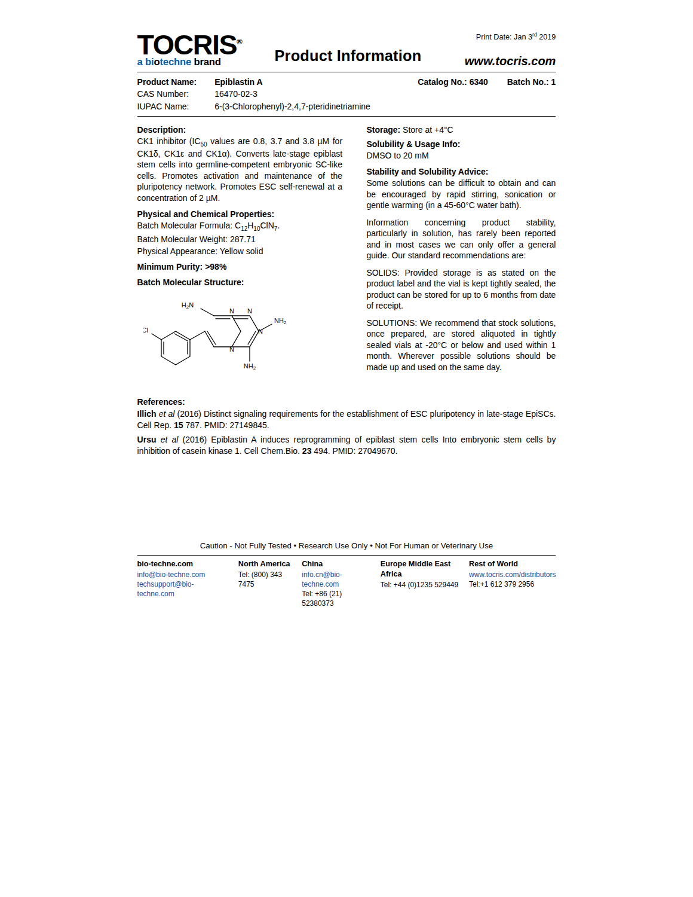TOCRIS®
a bi otechne brand
Product Information
Print Date: Jan 3rd 2019
www.tocris.com
Product Name:
Epiblastin A
Catalog No.: 6340 Batch No.: 1
CAS Number:
16470-02-3
IUPAC Name:
6-(3-Chlorophenyl)-2,4,7-pteridinetriamine
Description:
CK1 inhibitor (IC50 values are 0.8, 3.7 and 3.8 µM for CK1δ, CK1ε and CK1α). Converts late-stage epiblast stem cells into germline-competent embryonic SC-like cells. Promotes activation and maintenance of the pluripotency network. Promotes ESC self-renewal at a concentration of 2 µM.
Physical and Chemical Properties:
Batch Molecular Formula: C12 H10 ClN7.
Batch Molecular Weight: 287.71
Physical Appearance: Yellow solid
Minimum Purity: >98%
Batch Molecular Structure:
H2N N N NH2 N N NH2 Cl
Storage:
Store at +4°C
Solubility & Usage Info:
DMSO to 20 mM
Stability and Solubility Advice:
Some solutions can be difficult to obtain and can be encouraged by rapid stirring, sonication or gentle warming (in a 45-60°C water bath).
Information concerning product stability, particularly in solution, has rarely been reported and in most cases we can only offer a general guide. Our standard recommendations are:
SOLIDS: Provided storage is as stated on the product label and the vial is kept tightly sealed, the product can be stored for up to 6 months from date of receipt.
SOLUTIONS: We recommend that stock solutions, once prepared, are stored aliquoted in tightly sealed vials at -20°C or below and used within 1 month. Wherever possible solutions should be made up and used on the same day.
References:
Illich et al (2016) Distinct signaling requirements for the establishment of ESC pluripotency in late-stage EpiSCs. Cell Rep. 15 787. PMID: 27149845.
Ursu et al (2016) Epiblastin A induces reprogramming of epiblast stem cells Into embryonic stem cells by inhibition of casein kinase 1. Cell Chem.Bio. 23 494. PMID: 27049670.
Caution - Not Fully Tested • Research Use Only • Not For Human or Veterinary Use
bio-techne.com
info@bio-techne.com
techsupport@bio-techne.com
North America
Tel: (800) 343 7475
China
info.cn@bio-techne.com
Tel: +86 (21) 52380373
Europe Middle East Africa
Tel: +44 (0)1235 529449
Rest of World
www.tocris.com/distributors
Tel:+1 612 379 2956